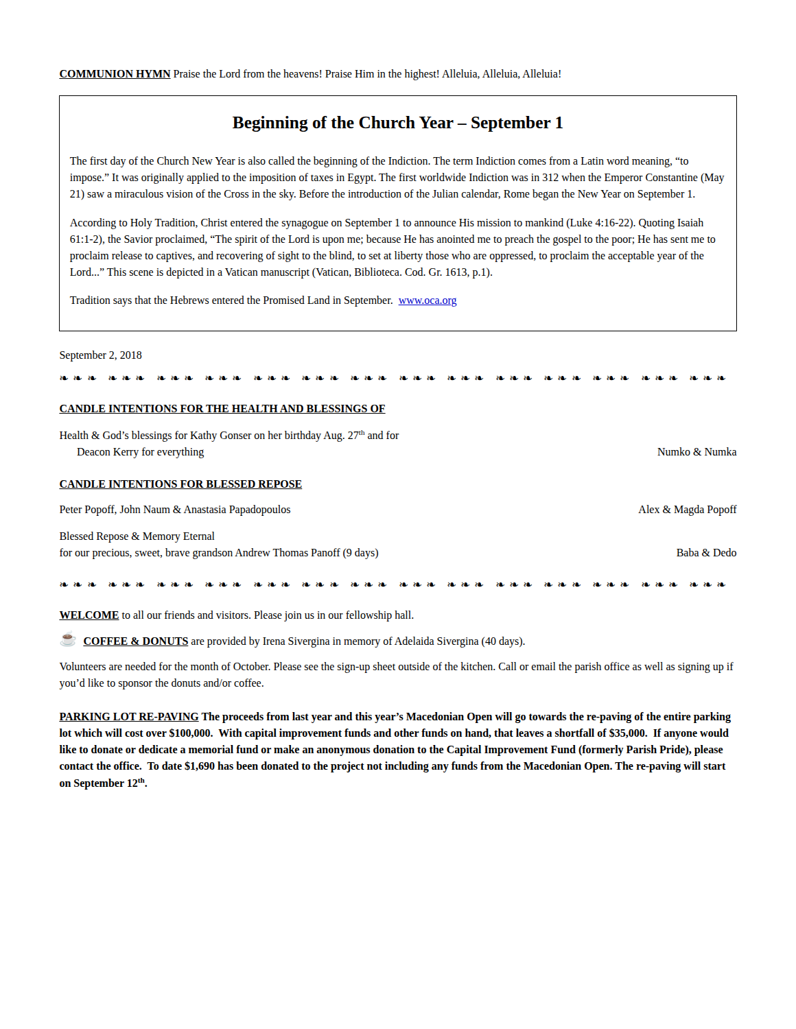COMMUNION HYMN Praise the Lord from the heavens! Praise Him in the highest! Alleluia, Alleluia, Alleluia!
Beginning of the Church Year – September 1
The first day of the Church New Year is also called the beginning of the Indiction. The term Indiction comes from a Latin word meaning, “to impose.” It was originally applied to the imposition of taxes in Egypt. The first worldwide Indiction was in 312 when the Emperor Constantine (May 21) saw a miraculous vision of the Cross in the sky. Before the introduction of the Julian calendar, Rome began the New Year on September 1.
According to Holy Tradition, Christ entered the synagogue on September 1 to announce His mission to mankind (Luke 4:16-22). Quoting Isaiah 61:1-2), the Savior proclaimed, “The spirit of the Lord is upon me; because He has anointed me to preach the gospel to the poor; He has sent me to proclaim release to captives, and recovering of sight to the blind, to set at liberty those who are oppressed, to proclaim the acceptable year of the Lord...” This scene is depicted in a Vatican manuscript (Vatican, Biblioteca. Cod. Gr. 1613, p.1).
Tradition says that the Hebrews entered the Promised Land in September. www.oca.org
September 2, 2018
❧❧❧ ❧❧❧ ❧❧❧ ❧❧❧ ❧❧❧ ❧❧❧ ❧❧❧ ❧❧❧ ❧❧❧ ❧❧❧ ❧❧❧ ❧❧❧ ❧❧❧ ❧❧❧
CANDLE INTENTIONS FOR THE HEALTH AND BLESSINGS OF
Health & God’s blessings for Kathy Gonser on her birthday Aug. 27th and for
Deacon Kerry for everything
Numko & Numka
CANDLE INTENTIONS FOR BLESSED REPOSE
Peter Popoff, John Naum & Anastasia Papadopoulos
Alex & Magda Popoff
Blessed Repose & Memory Eternal
for our precious, sweet, brave grandson Andrew Thomas Panoff (9 days)
Baba & Dedo
❧❧❧ ❧❧❧ ❧❧❧ ❧❧❧ ❧❧❧ ❧❧❧ ❧❧❧ ❧❧❧ ❧❧❧ ❧❧❧ ❧❧❧ ❧❧❧ ❧❧❧ ❧❧❧
WELCOME to all our friends and visitors. Please join us in our fellowship hall.
☕
COFFEE & DONUTS are provided by Irena Sivergina in memory of Adelaida Sivergina (40 days).
Volunteers are needed for the month of October. Please see the sign-up sheet outside of the kitchen. Call or email the parish office as well as signing up if you’d like to sponsor the donuts and/or coffee.
PARKING LOT RE-PAVING The proceeds from last year and this year’s Macedonian Open will go towards the re-paving of the entire parking lot which will cost over $100,000. With capital improvement funds and other funds on hand, that leaves a shortfall of $35,000. If anyone would like to donate or dedicate a memorial fund or make an anonymous donation to the Capital Improvement Fund (formerly Parish Pride), please contact the office. To date $1,690 has been donated to the project not including any funds from the Macedonian Open. The re-paving will start on September 12th.